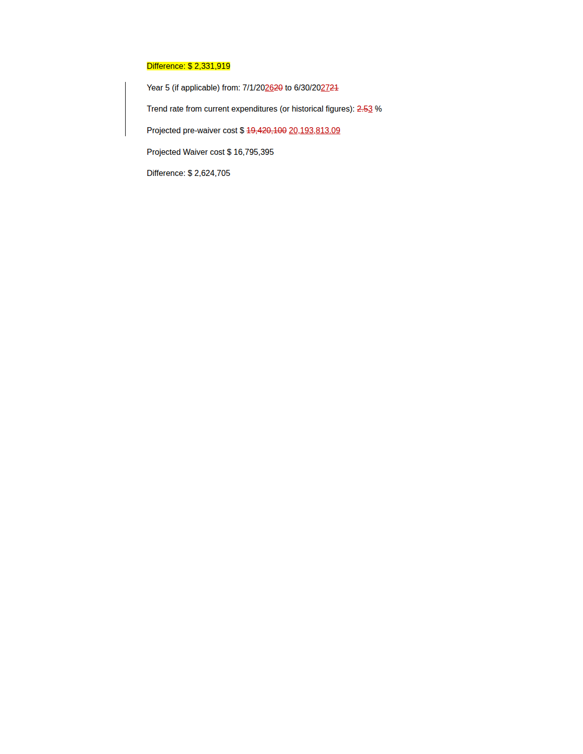Difference: $ 2,331,919
Year 5 (if applicable) from: 7/1/202620 to 6/30/202721
Trend rate from current expenditures (or historical figures): 2.53 %
Projected pre-waiver cost $ 19,420,100 20,193,813.09
Projected Waiver cost $ 16,795,395
Difference: $ 2,624,705